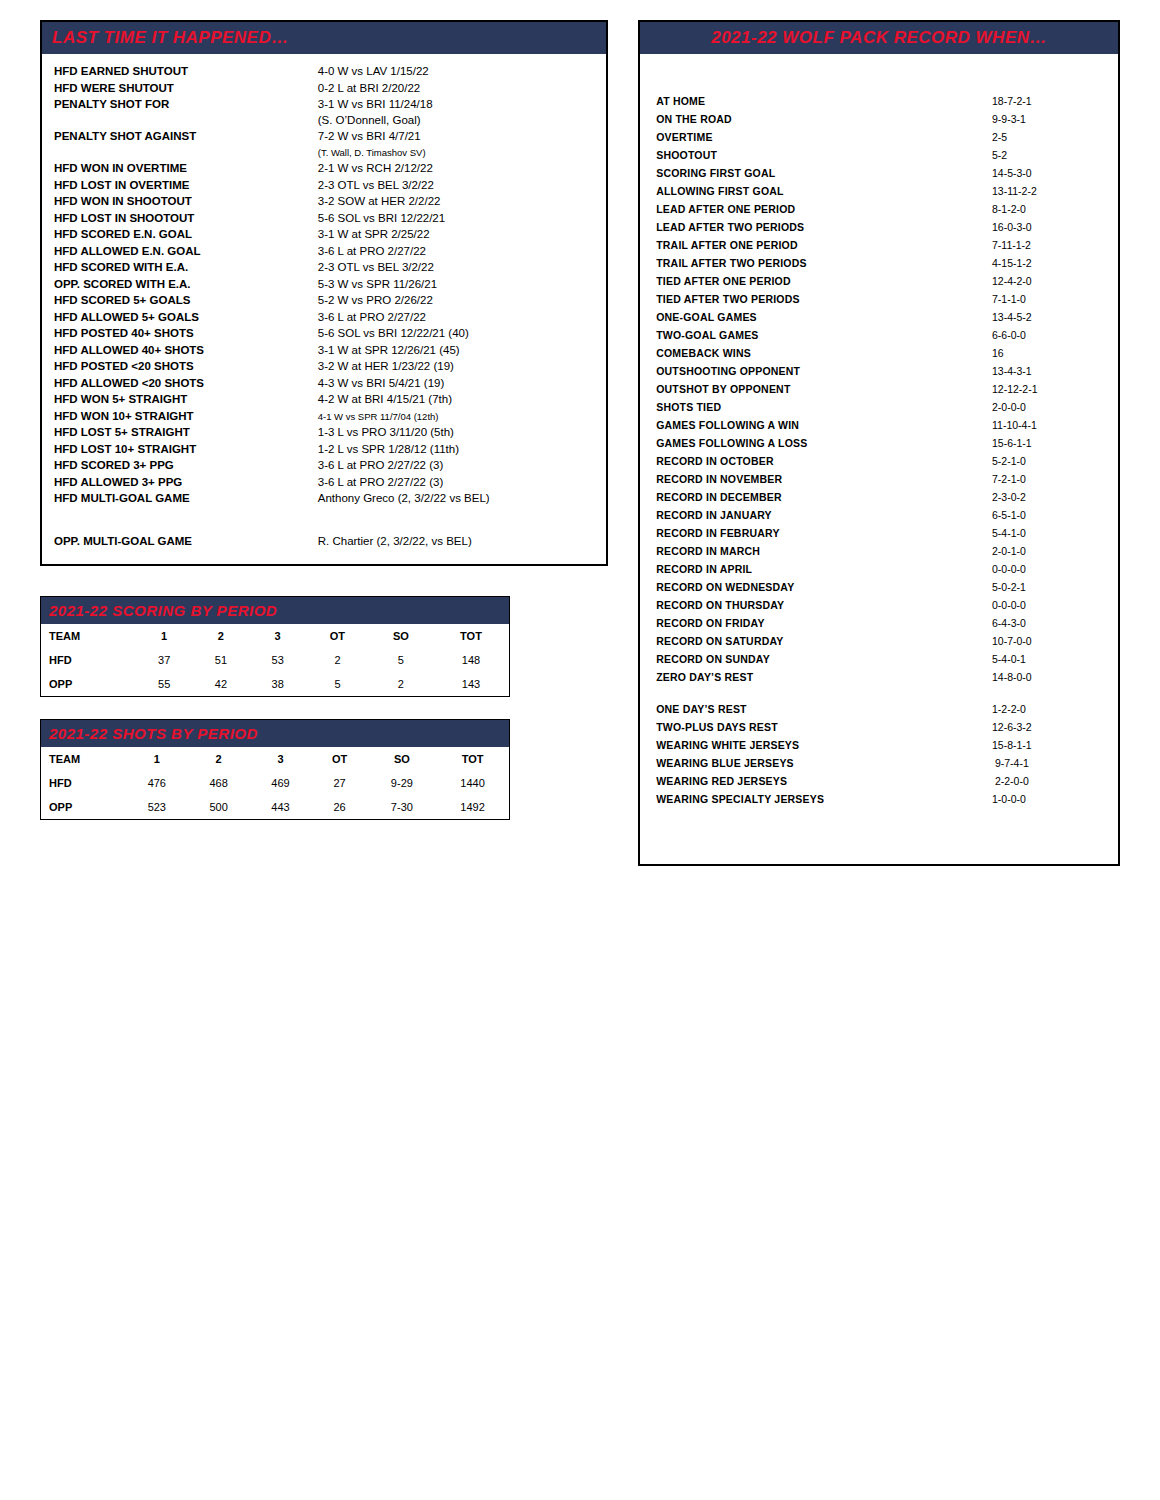LAST TIME IT HAPPENED…
| HFD EARNED SHUTOUT | 4-0 W vs LAV 1/15/22 |
| HFD WERE SHUTOUT | 0-2 L at BRI 2/20/22 |
| PENALTY SHOT FOR | 3-1 W vs BRI 11/24/18 (S. O’Donnell, Goal) |
| PENALTY SHOT AGAINST | 7-2 W vs BRI 4/7/21 (T. Wall, D. Timashov SV) |
| HFD WON IN OVERTIME | 2-1 W vs RCH 2/12/22 |
| HFD LOST IN OVERTIME | 2-3 OTL vs BEL 3/2/22 |
| HFD WON IN SHOOTOUT | 3-2 SOW at HER 2/2/22 |
| HFD LOST IN SHOOTOUT | 5-6 SOL vs BRI 12/22/21 |
| HFD SCORED E.N. GOAL | 3-1 W at SPR 2/25/22 |
| HFD ALLOWED E.N. GOAL | 3-6 L at PRO 2/27/22 |
| HFD SCORED WITH E.A. | 2-3 OTL vs BEL 3/2/22 |
| OPP. SCORED WITH E.A. | 5-3 W vs SPR 11/26/21 |
| HFD SCORED 5+ GOALS | 5-2 W vs PRO 2/26/22 |
| HFD ALLOWED 5+ GOALS | 3-6 L at PRO 2/27/22 |
| HFD POSTED 40+ SHOTS | 5-6 SOL vs BRI 12/22/21 (40) |
| HFD ALLOWED 40+ SHOTS | 3-1 W at SPR 12/26/21 (45) |
| HFD POSTED <20 SHOTS | 3-2 W at HER 1/23/22 (19) |
| HFD ALLOWED <20 SHOTS | 4-3 W vs BRI 5/4/21 (19) |
| HFD WON 5+ STRAIGHT | 4-2 W at BRI 4/15/21 (7th) |
| HFD WON 10+ STRAIGHT | 4-1 W vs SPR 11/7/04 (12th) |
| HFD LOST 5+ STRAIGHT | 1-3 L vs PRO 3/11/20 (5th) |
| HFD LOST 10+ STRAIGHT | 1-2 L vs SPR 1/28/12 (11th) |
| HFD SCORED 3+ PPG | 3-6 L at PRO 2/27/22 (3) |
| HFD ALLOWED 3+ PPG | 3-6 L at PRO 2/27/22 (3) |
| HFD MULTI-GOAL GAME | Anthony Greco (2, 3/2/22 vs BEL) |
| OPP. MULTI-GOAL GAME | R. Chartier (2, 3/2/22, vs BEL) |
2021-22 SCORING BY PERIOD
| TEAM | 1 | 2 | 3 | OT | SO | TOT |
| --- | --- | --- | --- | --- | --- | --- |
| HFD | 37 | 51 | 53 | 2 | 5 | 148 |
| OPP | 55 | 42 | 38 | 5 | 2 | 143 |
2021-22 SHOTS BY PERIOD
| TEAM | 1 | 2 | 3 | OT | SO | TOT |
| --- | --- | --- | --- | --- | --- | --- |
| HFD | 476 | 468 | 469 | 27 | 9-29 | 1440 |
| OPP | 523 | 500 | 443 | 26 | 7-30 | 1492 |
2021-22 WOLF PACK RECORD WHEN…
| AT HOME | 18-7-2-1 |
| ON THE ROAD | 9-9-3-1 |
| OVERTIME | 2-5 |
| SHOOTOUT | 5-2 |
| SCORING FIRST GOAL | 14-5-3-0 |
| ALLOWING FIRST GOAL | 13-11-2-2 |
| LEAD AFTER ONE PERIOD | 8-1-2-0 |
| LEAD AFTER TWO PERIODS | 16-0-3-0 |
| TRAIL AFTER ONE PERIOD | 7-11-1-2 |
| TRAIL AFTER TWO PERIODS | 4-15-1-2 |
| TIED AFTER ONE PERIOD | 12-4-2-0 |
| TIED AFTER TWO PERIODS | 7-1-1-0 |
| ONE-GOAL GAMES | 13-4-5-2 |
| TWO-GOAL GAMES | 6-6-0-0 |
| COMEBACK WINS | 16 |
| OUTSHOOTING OPPONENT | 13-4-3-1 |
| OUTSHOT BY OPPONENT | 12-12-2-1 |
| SHOTS TIED | 2-0-0-0 |
| GAMES FOLLOWING A WIN | 11-10-4-1 |
| GAMES FOLLOWING A LOSS | 15-6-1-1 |
| RECORD IN OCTOBER | 5-2-1-0 |
| RECORD IN NOVEMBER | 7-2-1-0 |
| RECORD IN DECEMBER | 2-3-0-2 |
| RECORD IN JANUARY | 6-5-1-0 |
| RECORD IN FEBRUARY | 5-4-1-0 |
| RECORD IN MARCH | 2-0-1-0 |
| RECORD IN APRIL | 0-0-0-0 |
| RECORD ON WEDNESDAY | 5-0-2-1 |
| RECORD ON THURSDAY | 0-0-0-0 |
| RECORD ON FRIDAY | 6-4-3-0 |
| RECORD ON SATURDAY | 10-7-0-0 |
| RECORD ON SUNDAY | 5-4-0-1 |
| ZERO DAY’S REST | 14-8-0-0 |
| ONE DAY’S REST | 1-2-2-0 |
| TWO-PLUS DAYS REST | 12-6-3-2 |
| WEARING WHITE JERSEYS | 15-8-1-1 |
| WEARING BLUE JERSEYS | 9-7-4-1 |
| WEARING RED JERSEYS | 2-2-0-0 |
| WEARING SPECIALTY JERSEYS | 1-0-0-0 |